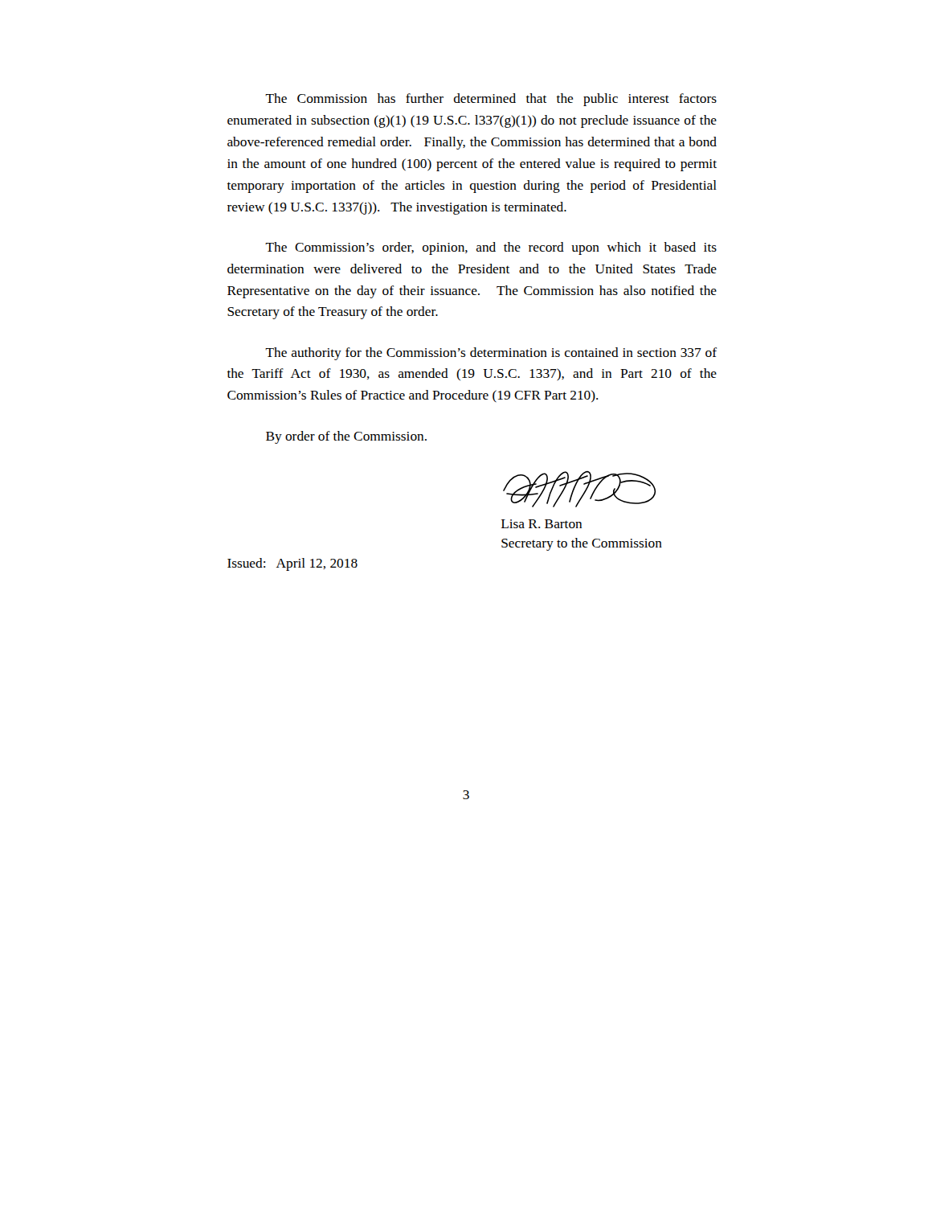The Commission has further determined that the public interest factors enumerated in subsection (g)(1) (19 U.S.C. l337(g)(1)) do not preclude issuance of the above-referenced remedial order. Finally, the Commission has determined that a bond in the amount of one hundred (100) percent of the entered value is required to permit temporary importation of the articles in question during the period of Presidential review (19 U.S.C. 1337(j)). The investigation is terminated.
The Commission’s order, opinion, and the record upon which it based its determination were delivered to the President and to the United States Trade Representative on the day of their issuance. The Commission has also notified the Secretary of the Treasury of the order.
The authority for the Commission’s determination is contained in section 337 of the Tariff Act of 1930, as amended (19 U.S.C. 1337), and in Part 210 of the Commission’s Rules of Practice and Procedure (19 CFR Part 210).
By order of the Commission.
Lisa R. Barton
Secretary to the Commission
Issued: April 12, 2018
3